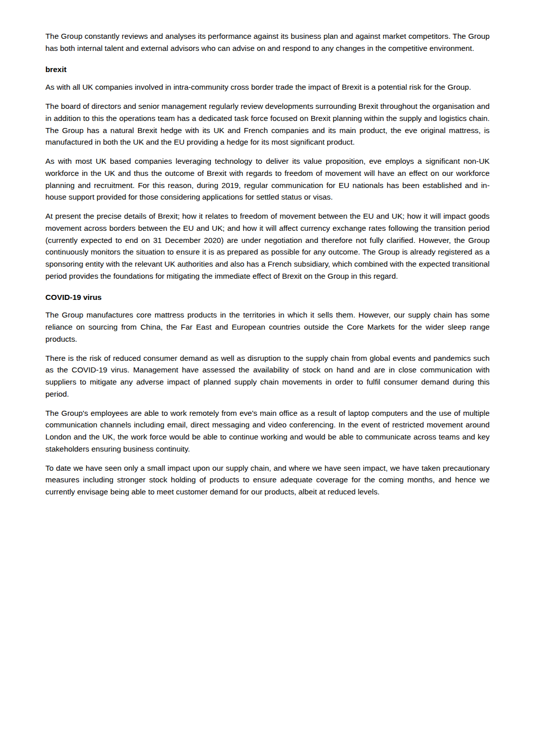The Group constantly reviews and analyses its performance against its business plan and against market competitors. The Group has both internal talent and external advisors who can advise on and respond to any changes in the competitive environment.
brexit
As with all UK companies involved in intra-community cross border trade the impact of Brexit is a potential risk for the Group.
The board of directors and senior management regularly review developments surrounding Brexit throughout the organisation and in addition to this the operations team has a dedicated task force focused on Brexit planning within the supply and logistics chain. The Group has a natural Brexit hedge with its UK and French companies and its main product, the eve original mattress, is manufactured in both the UK and the EU providing a hedge for its most significant product.
As with most UK based companies leveraging technology to deliver its value proposition, eve employs a significant non-UK workforce in the UK and thus the outcome of Brexit with regards to freedom of movement will have an effect on our workforce planning and recruitment. For this reason, during 2019, regular communication for EU nationals has been established and in-house support provided for those considering applications for settled status or visas.
At present the precise details of Brexit; how it relates to freedom of movement between the EU and UK; how it will impact goods movement across borders between the EU and UK; and how it will affect currency exchange rates following the transition period (currently expected to end on 31 December 2020) are under negotiation and therefore not fully clarified. However, the Group continuously monitors the situation to ensure it is as prepared as possible for any outcome. The Group is already registered as a sponsoring entity with the relevant UK authorities and also has a French subsidiary, which combined with the expected transitional period provides the foundations for mitigating the immediate effect of Brexit on the Group in this regard.
COVID-19 virus
The Group manufactures core mattress products in the territories in which it sells them. However, our supply chain has some reliance on sourcing from China, the Far East and European countries outside the Core Markets for the wider sleep range products.
There is the risk of reduced consumer demand as well as disruption to the supply chain from global events and pandemics such as the COVID-19 virus. Management have assessed the availability of stock on hand and are in close communication with suppliers to mitigate any adverse impact of planned supply chain movements in order to fulfil consumer demand during this period.
The Group's employees are able to work remotely from eve's main office as a result of laptop computers and the use of multiple communication channels including email, direct messaging and video conferencing. In the event of restricted movement around London and the UK, the work force would be able to continue working and would be able to communicate across teams and key stakeholders ensuring business continuity.
To date we have seen only a small impact upon our supply chain, and where we have seen impact, we have taken precautionary measures including stronger stock holding of products to ensure adequate coverage for the coming months, and hence we currently envisage being able to meet customer demand for our products, albeit at reduced levels.